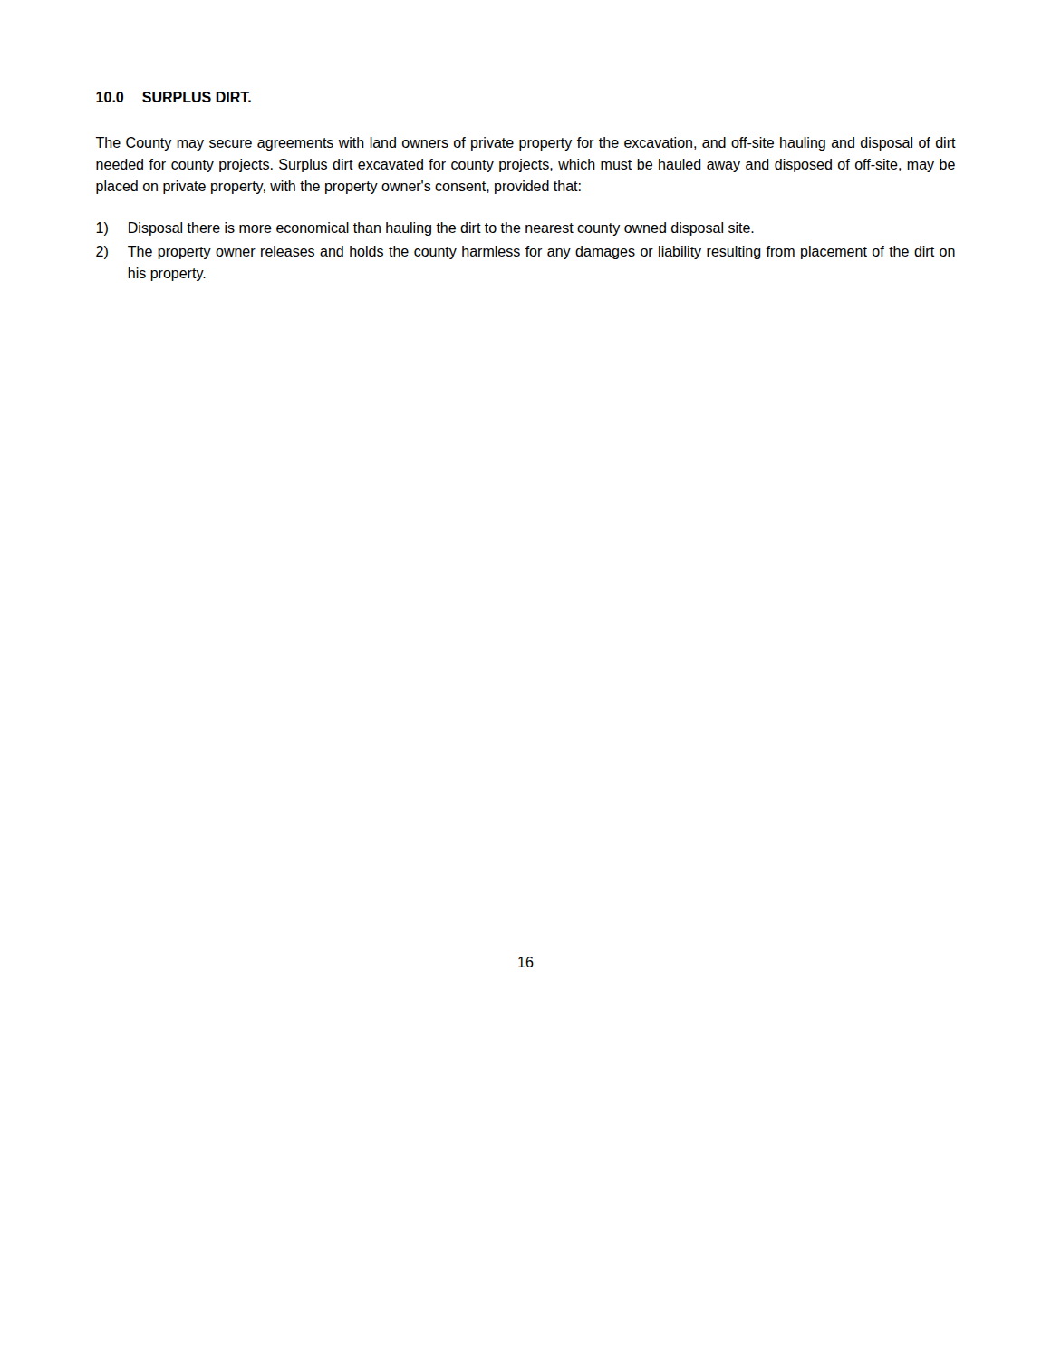10.0 SURPLUS DIRT.
The County may secure agreements with land owners of private property for the excavation, and off-site hauling and disposal of dirt needed for county projects. Surplus dirt excavated for county projects, which must be hauled away and disposed of off-site, may be placed on private property, with the property owner's consent, provided that:
1) Disposal there is more economical than hauling the dirt to the nearest county owned disposal site.
2) The property owner releases and holds the county harmless for any damages or liability resulting from placement of the dirt on his property.
16